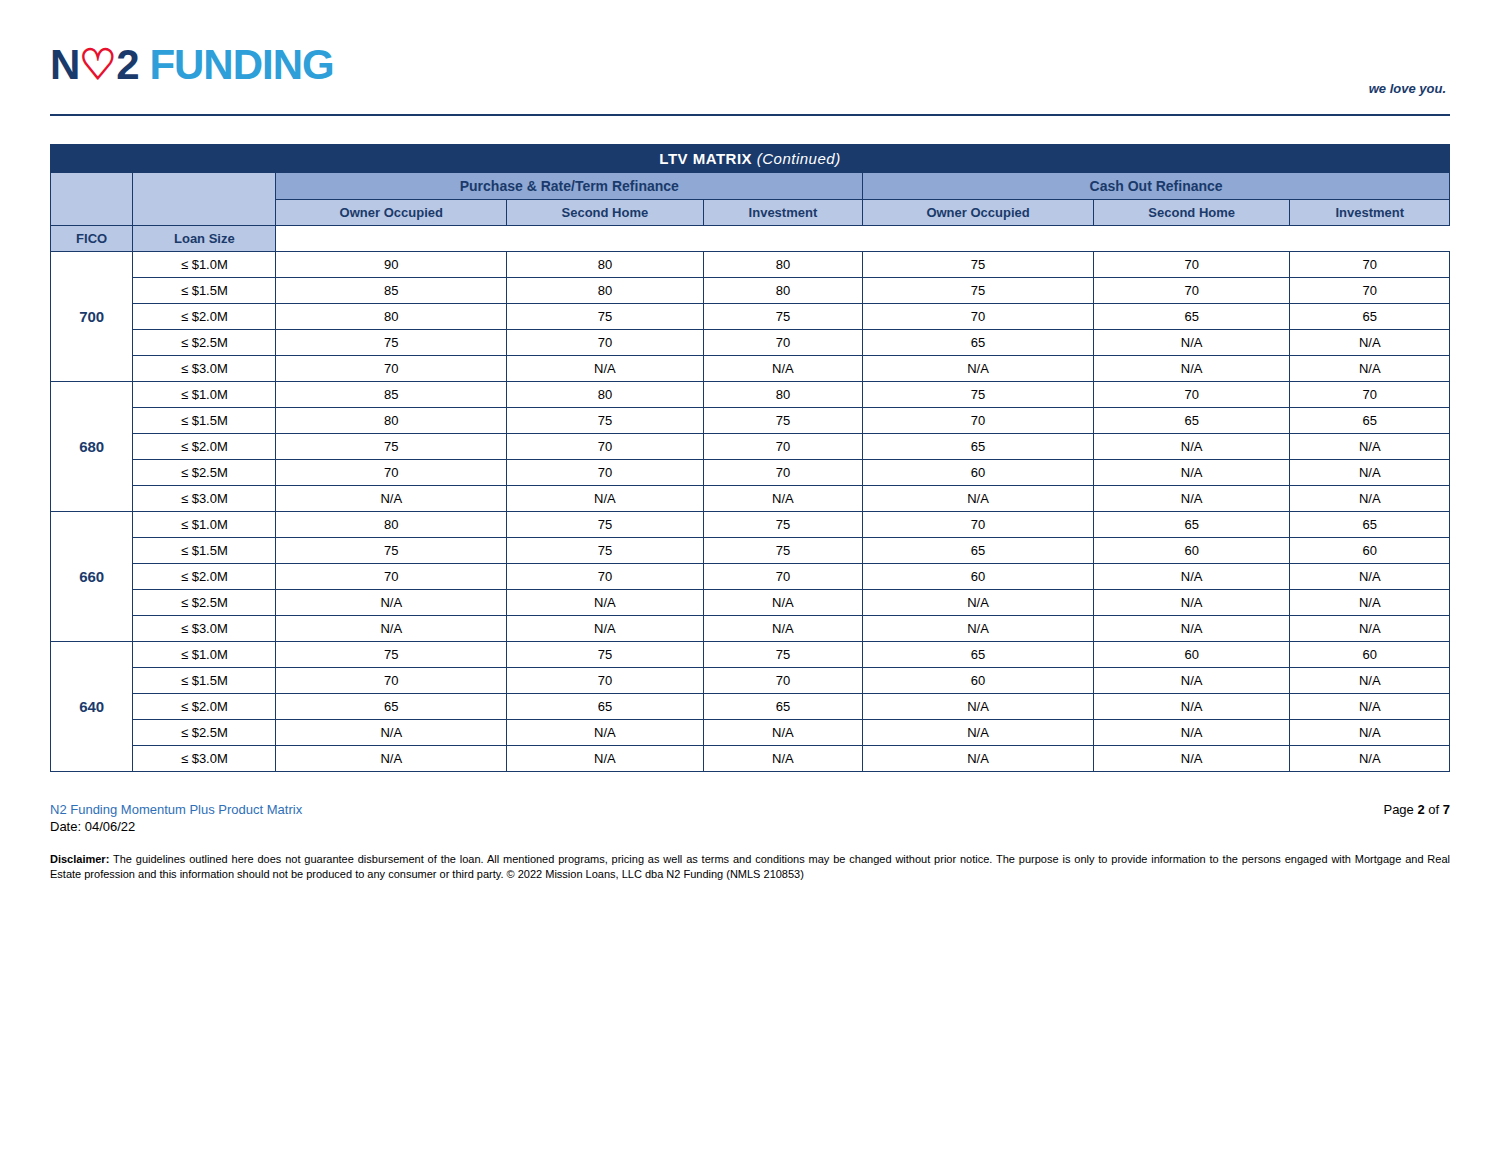N♡2 FUNDING
we love you.
| LTV MATRIX (Continued) |
| --- |
| | | Purchase & Rate/Term Refinance | Cash Out Refinance |
| Owner Occupied | Second Home | Investment | Owner Occupied | Second Home | Investment |
| FICO | Loan Size | | | | | | |
| 700 | ≤ $1.0M | 90 | 80 | 80 | 75 | 70 | 70 |
| ≤ $1.5M | 85 | 80 | 80 | 75 | 70 | 70 |
| ≤ $2.0M | 80 | 75 | 75 | 70 | 65 | 65 |
| ≤ $2.5M | 75 | 70 | 70 | 65 | N/A | N/A |
| ≤ $3.0M | 70 | N/A | N/A | N/A | N/A | N/A |
| 680 | ≤ $1.0M | 85 | 80 | 80 | 75 | 70 | 70 |
| ≤ $1.5M | 80 | 75 | 75 | 70 | 65 | 65 |
| ≤ $2.0M | 75 | 70 | 70 | 65 | N/A | N/A |
| ≤ $2.5M | 70 | 70 | 70 | 60 | N/A | N/A |
| ≤ $3.0M | N/A | N/A | N/A | N/A | N/A | N/A |
| 660 | ≤ $1.0M | 80 | 75 | 75 | 70 | 65 | 65 |
| ≤ $1.5M | 75 | 75 | 75 | 65 | 60 | 60 |
| ≤ $2.0M | 70 | 70 | 70 | 60 | N/A | N/A |
| ≤ $2.5M | N/A | N/A | N/A | N/A | N/A | N/A |
| ≤ $3.0M | N/A | N/A | N/A | N/A | N/A | N/A |
| 640 | ≤ $1.0M | 75 | 75 | 75 | 65 | 60 | 60 |
| ≤ $1.5M | 70 | 70 | 70 | 60 | N/A | N/A |
| ≤ $2.0M | 65 | 65 | 65 | N/A | N/A | N/A |
| ≤ $2.5M | N/A | N/A | N/A | N/A | N/A | N/A |
| ≤ $3.0M | N/A | N/A | N/A | N/A | N/A | N/A |
N2 Funding Momentum Plus Product Matrix
Page 2 of 7
Date: 04/06/22
Disclaimer: The guidelines outlined here does not guarantee disbursement of the loan. All mentioned programs, pricing as well as terms and conditions may be changed without prior notice. The purpose is only to provide information to the persons engaged with Mortgage and Real Estate profession and this information should not be produced to any consumer or third party. © 2022 Mission Loans, LLC dba N2 Funding (NMLS 210853)